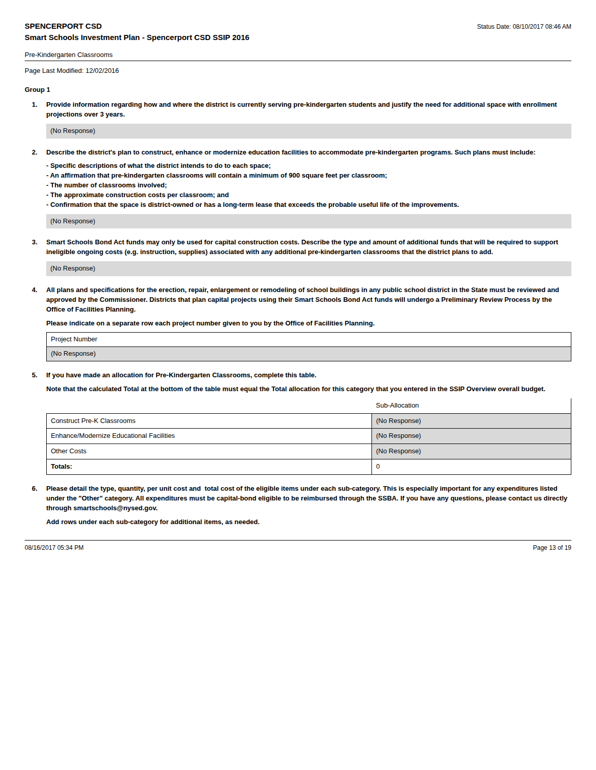SPENCERPORT CSD Status Date: 08/10/2017 08:46 AM
Smart Schools Investment Plan - Spencerport CSD SSIP 2016
Pre-Kindergarten Classrooms
Page Last Modified: 12/02/2016
Group 1
Provide information regarding how and where the district is currently serving pre-kindergarten students and justify the need for additional space with enrollment projections over 3 years.
(No Response)
Describe the district's plan to construct, enhance or modernize education facilities to accommodate pre-kindergarten programs. Such plans must include:
- Specific descriptions of what the district intends to do to each space;
- An affirmation that pre-kindergarten classrooms will contain a minimum of 900 square feet per classroom;
- The number of classrooms involved;
- The approximate construction costs per classroom; and
- Confirmation that the space is district-owned or has a long-term lease that exceeds the probable useful life of the improvements.
(No Response)
Smart Schools Bond Act funds may only be used for capital construction costs. Describe the type and amount of additional funds that will be required to support ineligible ongoing costs (e.g. instruction, supplies) associated with any additional pre-kindergarten classrooms that the district plans to add.
(No Response)
All plans and specifications for the erection, repair, enlargement or remodeling of school buildings in any public school district in the State must be reviewed and approved by the Commissioner. Districts that plan capital projects using their Smart Schools Bond Act funds will undergo a Preliminary Review Process by the Office of Facilities Planning.
Please indicate on a separate row each project number given to you by the Office of Facilities Planning.
| Project Number |
| --- |
| (No Response) |
If you have made an allocation for Pre-Kindergarten Classrooms, complete this table.
Note that the calculated Total at the bottom of the table must equal the Total allocation for this category that you entered in the SSIP Overview overall budget.
| | Sub-Allocation |
| Construct Pre-K Classrooms | (No Response) |
| Enhance/Modernize Educational Facilities | (No Response) |
| Other Costs | (No Response) |
| Totals: | 0 |
Please detail the type, quantity, per unit cost and total cost of the eligible items under each sub-category. This is especially important for any expenditures listed under the "Other" category. All expenditures must be capital-bond eligible to be reimbursed through the SSBA. If you have any questions, please contact us directly through smartschools@nysed.gov.
Add rows under each sub-category for additional items, as needed.
08/16/2017 05:34 PM Page 13 of 19